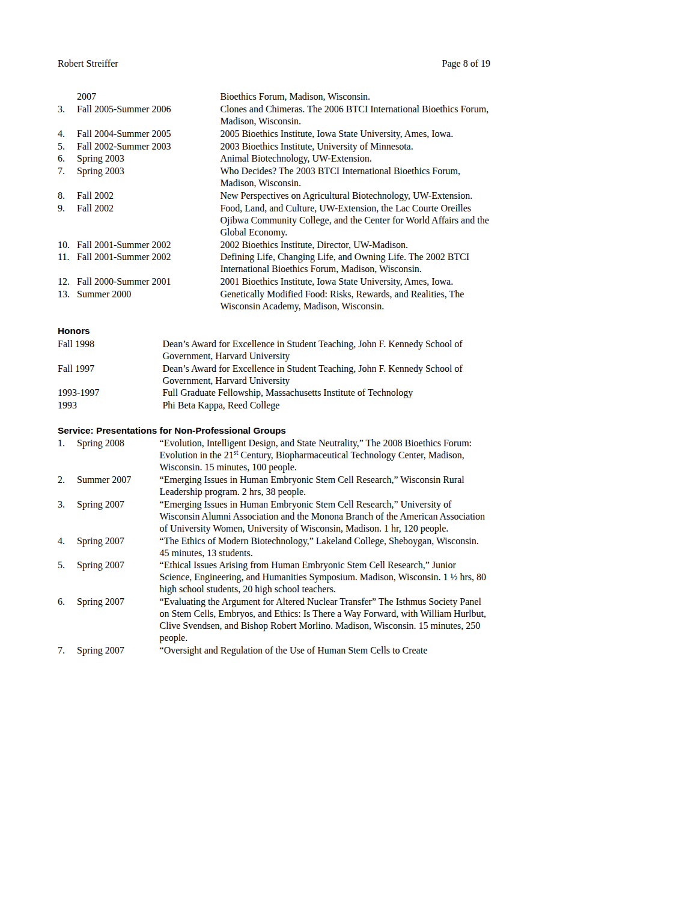Robert Streiffer Page 8 of 19
2007 Bioethics Forum, Madison, Wisconsin.
3. Fall 2005-Summer 2006 Clones and Chimeras. The 2006 BTCI International Bioethics Forum, Madison, Wisconsin.
4. Fall 2004-Summer 2005 2005 Bioethics Institute, Iowa State University, Ames, Iowa.
5. Fall 2002-Summer 2003 2003 Bioethics Institute, University of Minnesota.
6. Spring 2003 Animal Biotechnology, UW-Extension.
7. Spring 2003 Who Decides? The 2003 BTCI International Bioethics Forum, Madison, Wisconsin.
8. Fall 2002 New Perspectives on Agricultural Biotechnology, UW-Extension.
9. Fall 2002 Food, Land, and Culture, UW-Extension, the Lac Courte Oreilles Ojibwa Community College, and the Center for World Affairs and the Global Economy.
10. Fall 2001-Summer 2002 2002 Bioethics Institute, Director, UW-Madison.
11. Fall 2001-Summer 2002 Defining Life, Changing Life, and Owning Life. The 2002 BTCI International Bioethics Forum, Madison, Wisconsin.
12. Fall 2000-Summer 2001 2001 Bioethics Institute, Iowa State University, Ames, Iowa.
13. Summer 2000 Genetically Modified Food: Risks, Rewards, and Realities, The Wisconsin Academy, Madison, Wisconsin.
Honors
Fall 1998 Dean’s Award for Excellence in Student Teaching, John F. Kennedy School of Government, Harvard University
Fall 1997 Dean’s Award for Excellence in Student Teaching, John F. Kennedy School of Government, Harvard University
1993-1997 Full Graduate Fellowship, Massachusetts Institute of Technology
1993 Phi Beta Kappa, Reed College
Service: Presentations for Non-Professional Groups
1. Spring 2008 “Evolution, Intelligent Design, and State Neutrality,” The 2008 Bioethics Forum: Evolution in the 21st Century, Biopharmaceutical Technology Center, Madison, Wisconsin. 15 minutes, 100 people.
2. Summer 2007 “Emerging Issues in Human Embryonic Stem Cell Research,” Wisconsin Rural Leadership program. 2 hrs, 38 people.
3. Spring 2007 “Emerging Issues in Human Embryonic Stem Cell Research,” University of Wisconsin Alumni Association and the Monona Branch of the American Association of University Women, University of Wisconsin, Madison. 1 hr, 120 people.
4. Spring 2007 “The Ethics of Modern Biotechnology,” Lakeland College, Sheboygan, Wisconsin. 45 minutes, 13 students.
5. Spring 2007 “Ethical Issues Arising from Human Embryonic Stem Cell Research,” Junior Science, Engineering, and Humanities Symposium. Madison, Wisconsin. 1 ½ hrs, 80 high school students, 20 high school teachers.
6. Spring 2007 “Evaluating the Argument for Altered Nuclear Transfer” The Isthmus Society Panel on Stem Cells, Embryos, and Ethics: Is There a Way Forward, with William Hurlbut, Clive Svendsen, and Bishop Robert Morlino. Madison, Wisconsin. 15 minutes, 250 people.
7. Spring 2007 “Oversight and Regulation of the Use of Human Stem Cells to Create